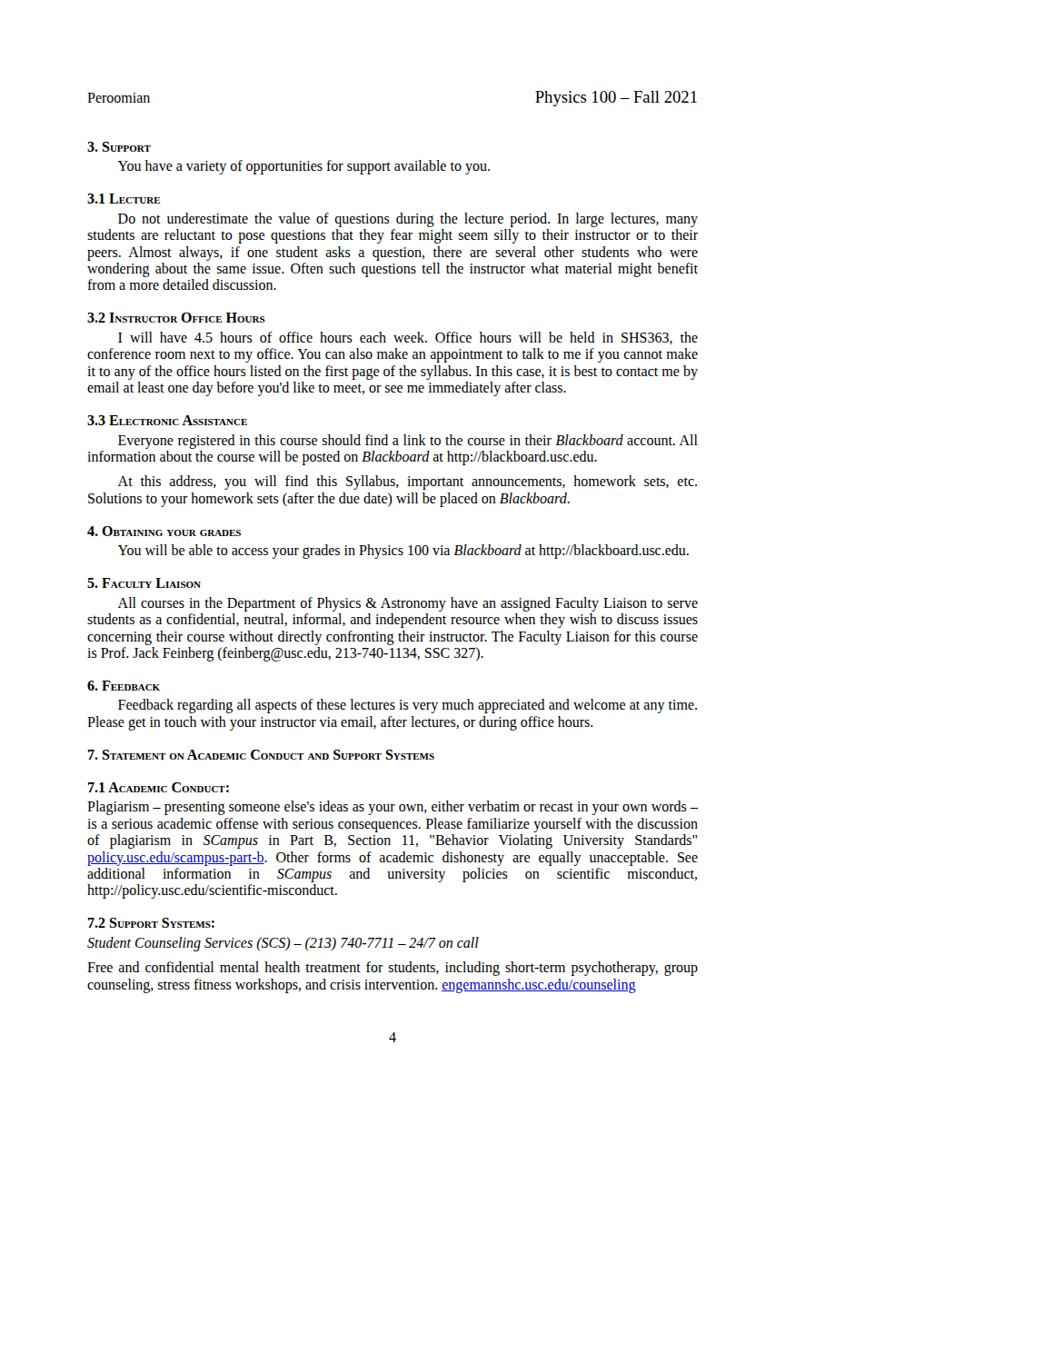Peroomian
Physics 100 – Fall 2021
3. Support
You have a variety of opportunities for support available to you.
3.1 Lecture
Do not underestimate the value of questions during the lecture period. In large lectures, many students are reluctant to pose questions that they fear might seem silly to their instructor or to their peers. Almost always, if one student asks a question, there are several other students who were wondering about the same issue. Often such questions tell the instructor what material might benefit from a more detailed discussion.
3.2 Instructor Office Hours
I will have 4.5 hours of office hours each week. Office hours will be held in SHS363, the conference room next to my office. You can also make an appointment to talk to me if you cannot make it to any of the office hours listed on the first page of the syllabus. In this case, it is best to contact me by email at least one day before you'd like to meet, or see me immediately after class.
3.3 Electronic Assistance
Everyone registered in this course should find a link to the course in their Blackboard account. All information about the course will be posted on Blackboard at http://blackboard.usc.edu.
At this address, you will find this Syllabus, important announcements, homework sets, etc. Solutions to your homework sets (after the due date) will be placed on Blackboard.
4. Obtaining your grades
You will be able to access your grades in Physics 100 via Blackboard at http://blackboard.usc.edu.
5. Faculty Liaison
All courses in the Department of Physics & Astronomy have an assigned Faculty Liaison to serve students as a confidential, neutral, informal, and independent resource when they wish to discuss issues concerning their course without directly confronting their instructor. The Faculty Liaison for this course is Prof. Jack Feinberg (feinberg@usc.edu, 213-740-1134, SSC 327).
6. Feedback
Feedback regarding all aspects of these lectures is very much appreciated and welcome at any time. Please get in touch with your instructor via email, after lectures, or during office hours.
7. Statement on Academic Conduct and Support Systems
7.1 Academic Conduct:
Plagiarism – presenting someone else's ideas as your own, either verbatim or recast in your own words – is a serious academic offense with serious consequences. Please familiarize yourself with the discussion of plagiarism in SCampus in Part B, Section 11, "Behavior Violating University Standards" policy.usc.edu/scampus-part-b. Other forms of academic dishonesty are equally unacceptable. See additional information in SCampus and university policies on scientific misconduct, http://policy.usc.edu/scientific-misconduct.
7.2 Support Systems:
Student Counseling Services (SCS) – (213) 740-7711 – 24/7 on call
Free and confidential mental health treatment for students, including short-term psychotherapy, group counseling, stress fitness workshops, and crisis intervention. engemannshc.usc.edu/counseling
4